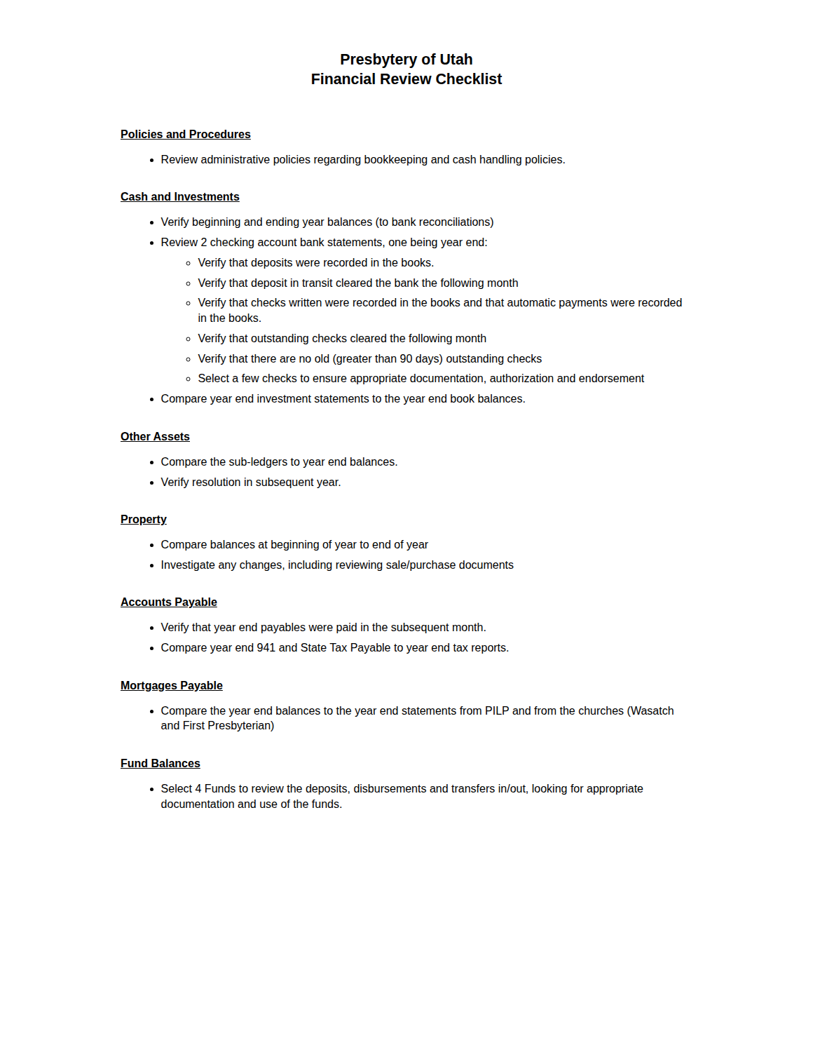Presbytery of Utah
Financial Review Checklist
Policies and Procedures
Review administrative policies regarding bookkeeping and cash handling policies.
Cash and Investments
Verify beginning and ending year balances (to bank reconciliations)
Review 2 checking account bank statements, one being year end:
Verify that deposits were recorded in the books.
Verify that deposit in transit cleared the bank the following month
Verify that checks written were recorded in the books and that automatic payments were recorded in the books.
Verify that outstanding checks cleared the following month
Verify that there are no old (greater than 90 days) outstanding checks
Select a few checks to ensure appropriate documentation, authorization and endorsement
Compare year end investment statements to the year end book balances.
Other Assets
Compare the sub-ledgers to year end balances.
Verify resolution in subsequent year.
Property
Compare balances at beginning of year to end of year
Investigate any changes, including reviewing sale/purchase documents
Accounts Payable
Verify that year end payables were paid in the subsequent month.
Compare year end 941 and State Tax Payable to year end tax reports.
Mortgages Payable
Compare the year end balances to the year end statements from PILP and from the churches (Wasatch and First Presbyterian)
Fund Balances
Select 4 Funds to review the deposits, disbursements and transfers in/out, looking for appropriate documentation and use of the funds.